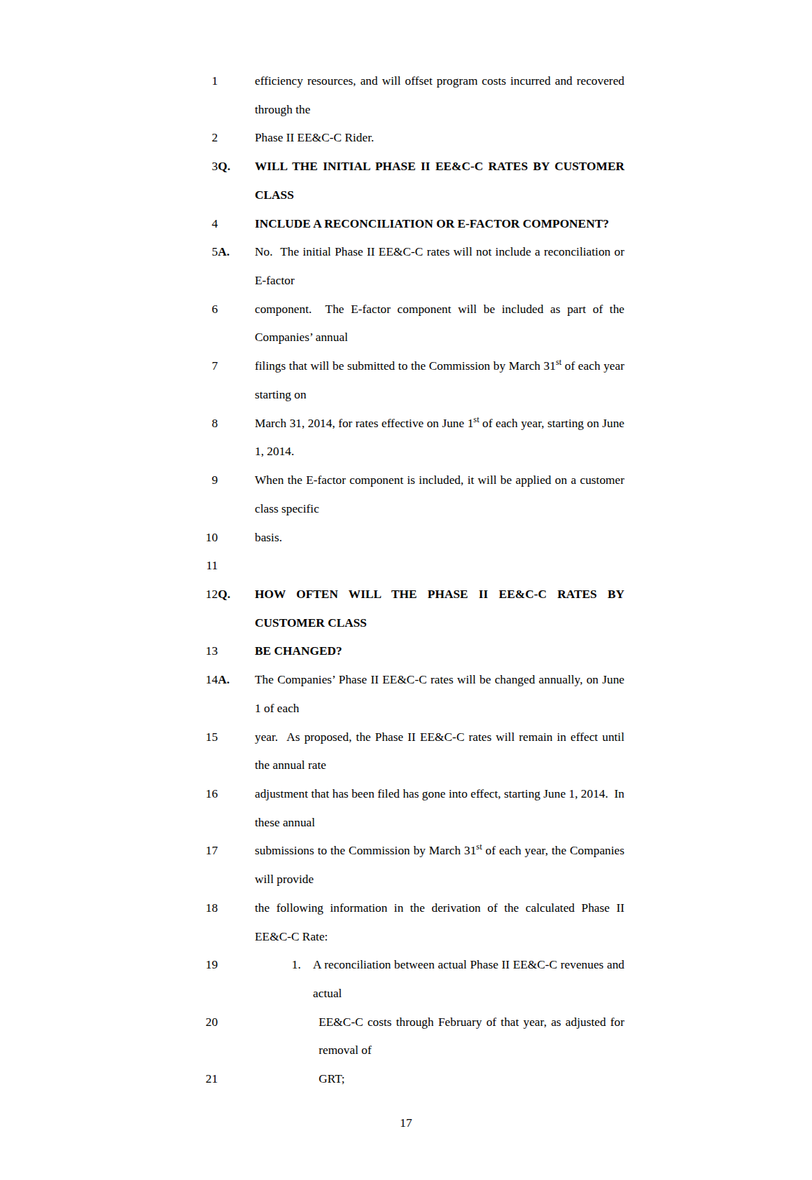| 1 | | efficiency resources, and will offset program costs incurred and recovered through the |
| 2 | | Phase II EE&C-C Rider. |
| 3 | Q. | WILL THE INITIAL PHASE II EE&C-C RATES BY CUSTOMER CLASS |
| 4 | | INCLUDE A RECONCILIATION OR E-FACTOR COMPONENT? |
| 5 | A. | No. The initial Phase II EE&C-C rates will not include a reconciliation or E-factor |
| 6 | | component. The E-factor component will be included as part of the Companies’ annual |
| 7 | | filings that will be submitted to the Commission by March 31 st of each year starting on |
| 8 | | March 31, 2014, for rates effective on June 1 st of each year, starting on June 1, 2014. |
| 9 | | When the E-factor component is included, it will be applied on a customer class specific |
| 10 | | basis. |
| 11 | | |
| 12 | Q. | HOW OFTEN WILL THE PHASE II EE&C-C RATES BY CUSTOMER CLASS |
| 13 | | BE CHANGED? |
| 14 | A. | The Companies’ Phase II EE&C-C rates will be changed annually, on June 1 of each |
| 15 | | year. As proposed, the Phase II EE&C-C rates will remain in effect until the annual rate |
| 16 | | adjustment that has been filed has gone into effect, starting June 1, 2014. In these annual |
| 17 | | submissions to the Commission by March 31 st of each year, the Companies will provide |
| 18 | | the following information in the derivation of the calculated Phase II EE&C-C Rate: |
| 19 | | 1. A reconciliation between actual Phase II EE&C-C revenues and actual |
| 20 | | EE&C-C costs through February of that year, as adjusted for removal of |
| 21 | | GRT; |
17